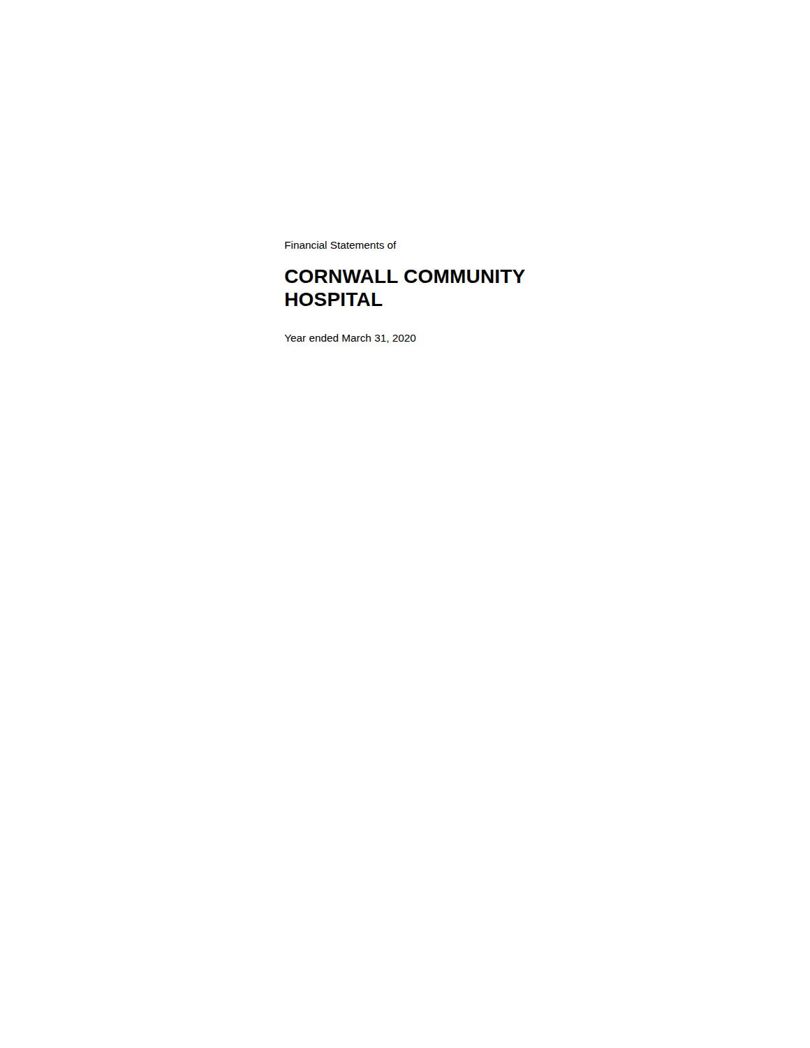Financial Statements of
CORNWALL COMMUNITY
HOSPITAL
Year ended March 31, 2020